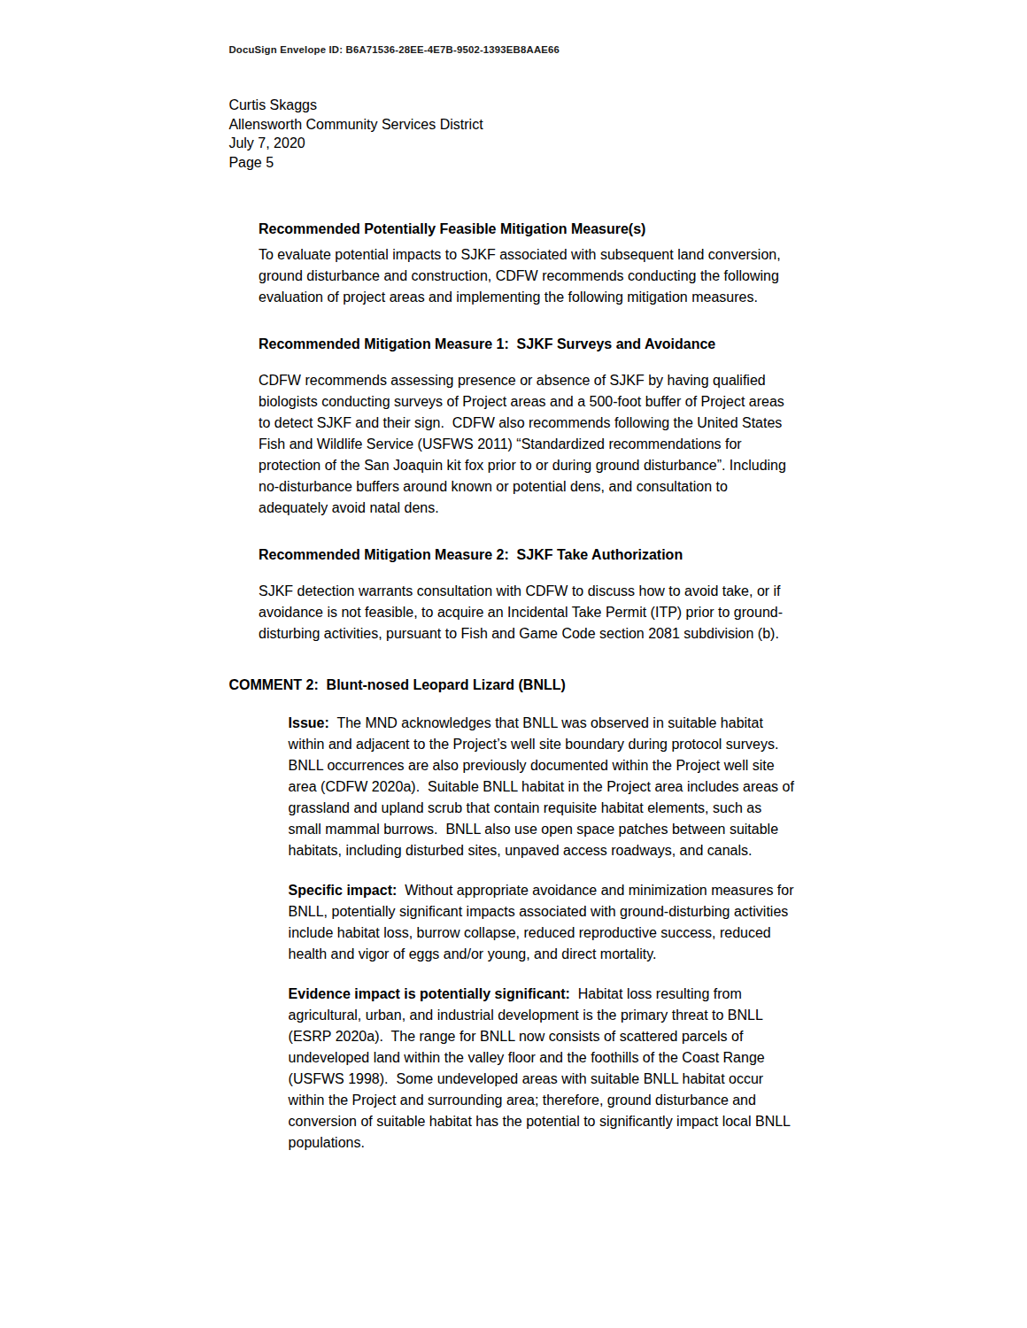DocuSign Envelope ID: B6A71536-28EE-4E7B-9502-1393EB8AAE66
Curtis Skaggs
Allensworth Community Services District
July 7, 2020
Page 5
Recommended Potentially Feasible Mitigation Measure(s)
To evaluate potential impacts to SJKF associated with subsequent land conversion, ground disturbance and construction, CDFW recommends conducting the following evaluation of project areas and implementing the following mitigation measures.
Recommended Mitigation Measure 1: SJKF Surveys and Avoidance
CDFW recommends assessing presence or absence of SJKF by having qualified biologists conducting surveys of Project areas and a 500-foot buffer of Project areas to detect SJKF and their sign. CDFW also recommends following the United States Fish and Wildlife Service (USFWS 2011) “Standardized recommendations for protection of the San Joaquin kit fox prior to or during ground disturbance”. Including no-disturbance buffers around known or potential dens, and consultation to adequately avoid natal dens.
Recommended Mitigation Measure 2: SJKF Take Authorization
SJKF detection warrants consultation with CDFW to discuss how to avoid take, or if avoidance is not feasible, to acquire an Incidental Take Permit (ITP) prior to ground-disturbing activities, pursuant to Fish and Game Code section 2081 subdivision (b).
COMMENT 2: Blunt-nosed Leopard Lizard (BNLL)
Issue: The MND acknowledges that BNLL was observed in suitable habitat within and adjacent to the Project’s well site boundary during protocol surveys. BNLL occurrences are also previously documented within the Project well site area (CDFW 2020a). Suitable BNLL habitat in the Project area includes areas of grassland and upland scrub that contain requisite habitat elements, such as small mammal burrows. BNLL also use open space patches between suitable habitats, including disturbed sites, unpaved access roadways, and canals.
Specific impact: Without appropriate avoidance and minimization measures for BNLL, potentially significant impacts associated with ground-disturbing activities include habitat loss, burrow collapse, reduced reproductive success, reduced health and vigor of eggs and/or young, and direct mortality.
Evidence impact is potentially significant: Habitat loss resulting from agricultural, urban, and industrial development is the primary threat to BNLL (ESRP 2020a). The range for BNLL now consists of scattered parcels of undeveloped land within the valley floor and the foothills of the Coast Range (USFWS 1998). Some undeveloped areas with suitable BNLL habitat occur within the Project and surrounding area; therefore, ground disturbance and conversion of suitable habitat has the potential to significantly impact local BNLL populations.